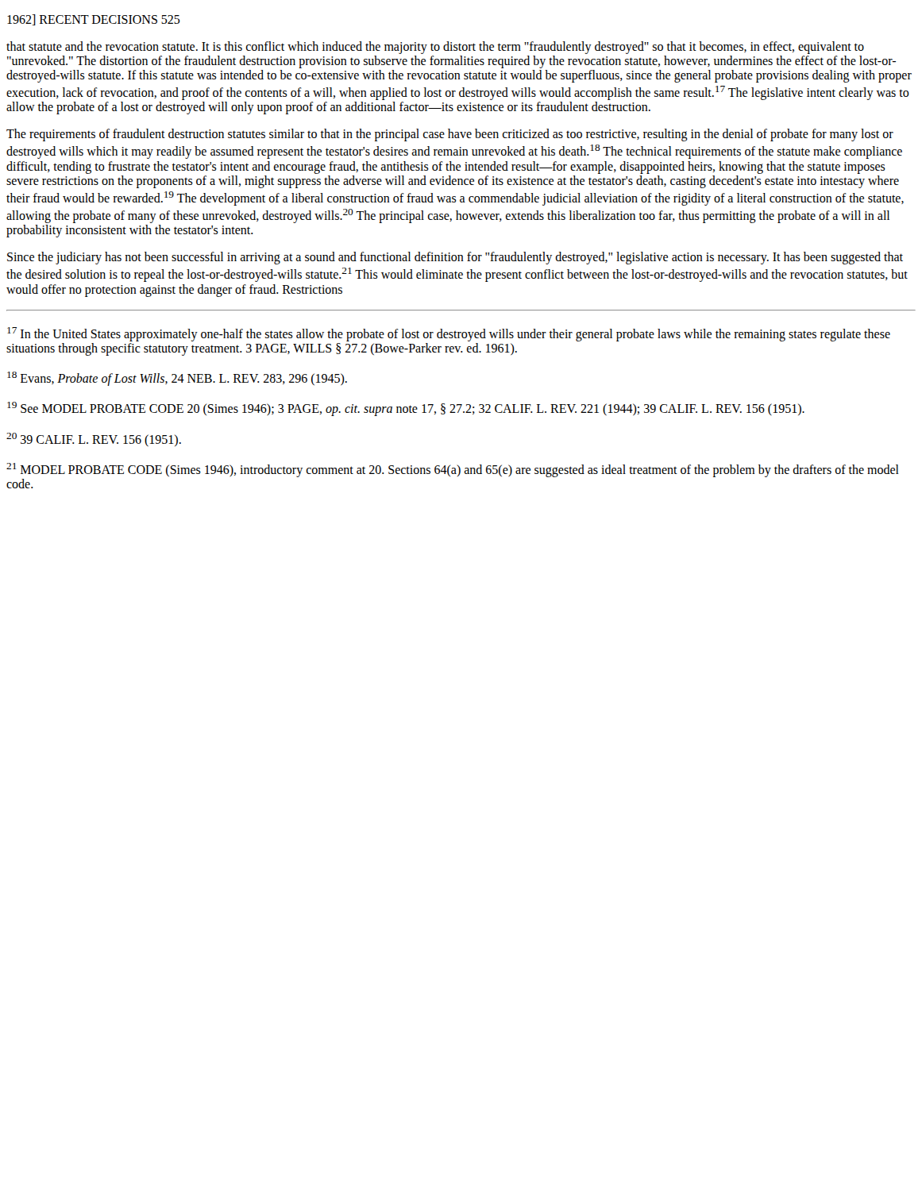1962] RECENT DECISIONS 525
that statute and the revocation statute. It is this conflict which induced the majority to distort the term "fraudulently destroyed" so that it becomes, in effect, equivalent to "unrevoked." The distortion of the fraudulent destruction provision to subserve the formalities required by the revocation statute, however, undermines the effect of the lost-or-destroyed-wills statute. If this statute was intended to be co-extensive with the revocation statute it would be superfluous, since the general probate provisions dealing with proper execution, lack of revocation, and proof of the contents of a will, when applied to lost or destroyed wills would accomplish the same result.17 The legislative intent clearly was to allow the probate of a lost or destroyed will only upon proof of an additional factor—its existence or its fraudulent destruction.
The requirements of fraudulent destruction statutes similar to that in the principal case have been criticized as too restrictive, resulting in the denial of probate for many lost or destroyed wills which it may readily be assumed represent the testator's desires and remain unrevoked at his death.18 The technical requirements of the statute make compliance difficult, tending to frustrate the testator's intent and encourage fraud, the antithesis of the intended result—for example, disappointed heirs, knowing that the statute imposes severe restrictions on the proponents of a will, might suppress the adverse will and evidence of its existence at the testator's death, casting decedent's estate into intestacy where their fraud would be rewarded.19 The development of a liberal construction of fraud was a commendable judicial alleviation of the rigidity of a literal construction of the statute, allowing the probate of many of these unrevoked, destroyed wills.20 The principal case, however, extends this liberalization too far, thus permitting the probate of a will in all probability inconsistent with the testator's intent.
Since the judiciary has not been successful in arriving at a sound and functional definition for "fraudulently destroyed," legislative action is necessary. It has been suggested that the desired solution is to repeal the lost-or-destroyed-wills statute.21 This would eliminate the present conflict between the lost-or-destroyed-wills and the revocation statutes, but would offer no protection against the danger of fraud. Restrictions
17 In the United States approximately one-half the states allow the probate of lost or destroyed wills under their general probate laws while the remaining states regulate these situations through specific statutory treatment. 3 PAGE, WILLS § 27.2 (Bowe-Parker rev. ed. 1961).
18 Evans, Probate of Lost Wills, 24 NEB. L. REV. 283, 296 (1945).
19 See MODEL PROBATE CODE 20 (Simes 1946); 3 PAGE, op. cit. supra note 17, § 27.2; 32 CALIF. L. REV. 221 (1944); 39 CALIF. L. REV. 156 (1951).
20 39 CALIF. L. REV. 156 (1951).
21 MODEL PROBATE CODE (Simes 1946), introductory comment at 20. Sections 64(a) and 65(e) are suggested as ideal treatment of the problem by the drafters of the model code.